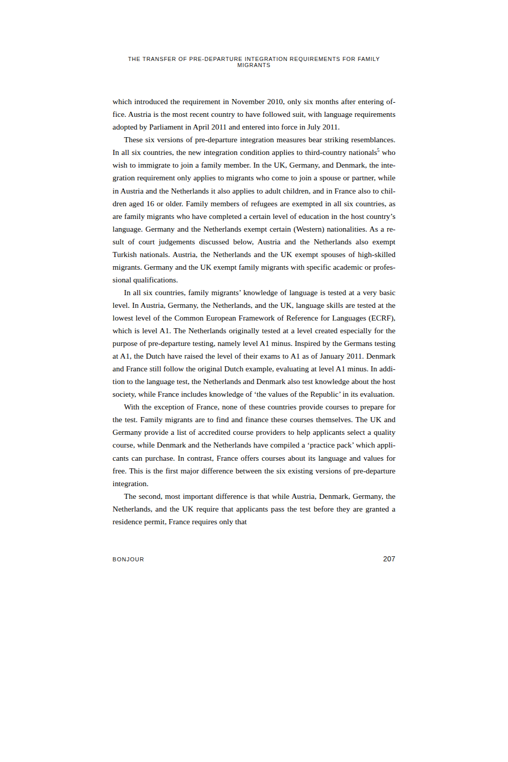The Transfer of Pre-Departure Integration Requirements for Family Migrants
which introduced the requirement in November 2010, only six months after entering office. Austria is the most recent country to have followed suit, with language requirements adopted by Parliament in April 2011 and entered into force in July 2011.
These six versions of pre-departure integration measures bear striking resemblances. In all six countries, the new integration condition applies to third-country nationals5 who wish to immigrate to join a family member. In the UK, Germany, and Denmark, the integration requirement only applies to migrants who come to join a spouse or partner, while in Austria and the Netherlands it also applies to adult children, and in France also to children aged 16 or older. Family members of refugees are exempted in all six countries, as are family migrants who have completed a certain level of education in the host country’s language. Germany and the Netherlands exempt certain (Western) nationalities. As a result of court judgements discussed below, Austria and the Netherlands also exempt Turkish nationals. Austria, the Netherlands and the UK exempt spouses of high-skilled migrants. Germany and the UK exempt family migrants with specific academic or professional qualifications.
In all six countries, family migrants’ knowledge of language is tested at a very basic level. In Austria, Germany, the Netherlands, and the UK, language skills are tested at the lowest level of the Common European Framework of Reference for Languages (ECRF), which is level A1. The Netherlands originally tested at a level created especially for the purpose of pre-departure testing, namely level A1 minus. Inspired by the Germans testing at A1, the Dutch have raised the level of their exams to A1 as of January 2011. Denmark and France still follow the original Dutch example, evaluating at level A1 minus. In addition to the language test, the Netherlands and Denmark also test knowledge about the host society, while France includes knowledge of ‘the values of the Republic’ in its evaluation.
With the exception of France, none of these countries provide courses to prepare for the test. Family migrants are to find and finance these courses themselves. The UK and Germany provide a list of accredited course providers to help applicants select a quality course, while Denmark and the Netherlands have compiled a ‘practice pack’ which applicants can purchase. In contrast, France offers courses about its language and values for free. This is the first major difference between the six existing versions of pre-departure integration.
The second, most important difference is that while Austria, Denmark, Germany, the Netherlands, and the UK require that applicants pass the test before they are granted a residence permit, France requires only that
Bonjour 207